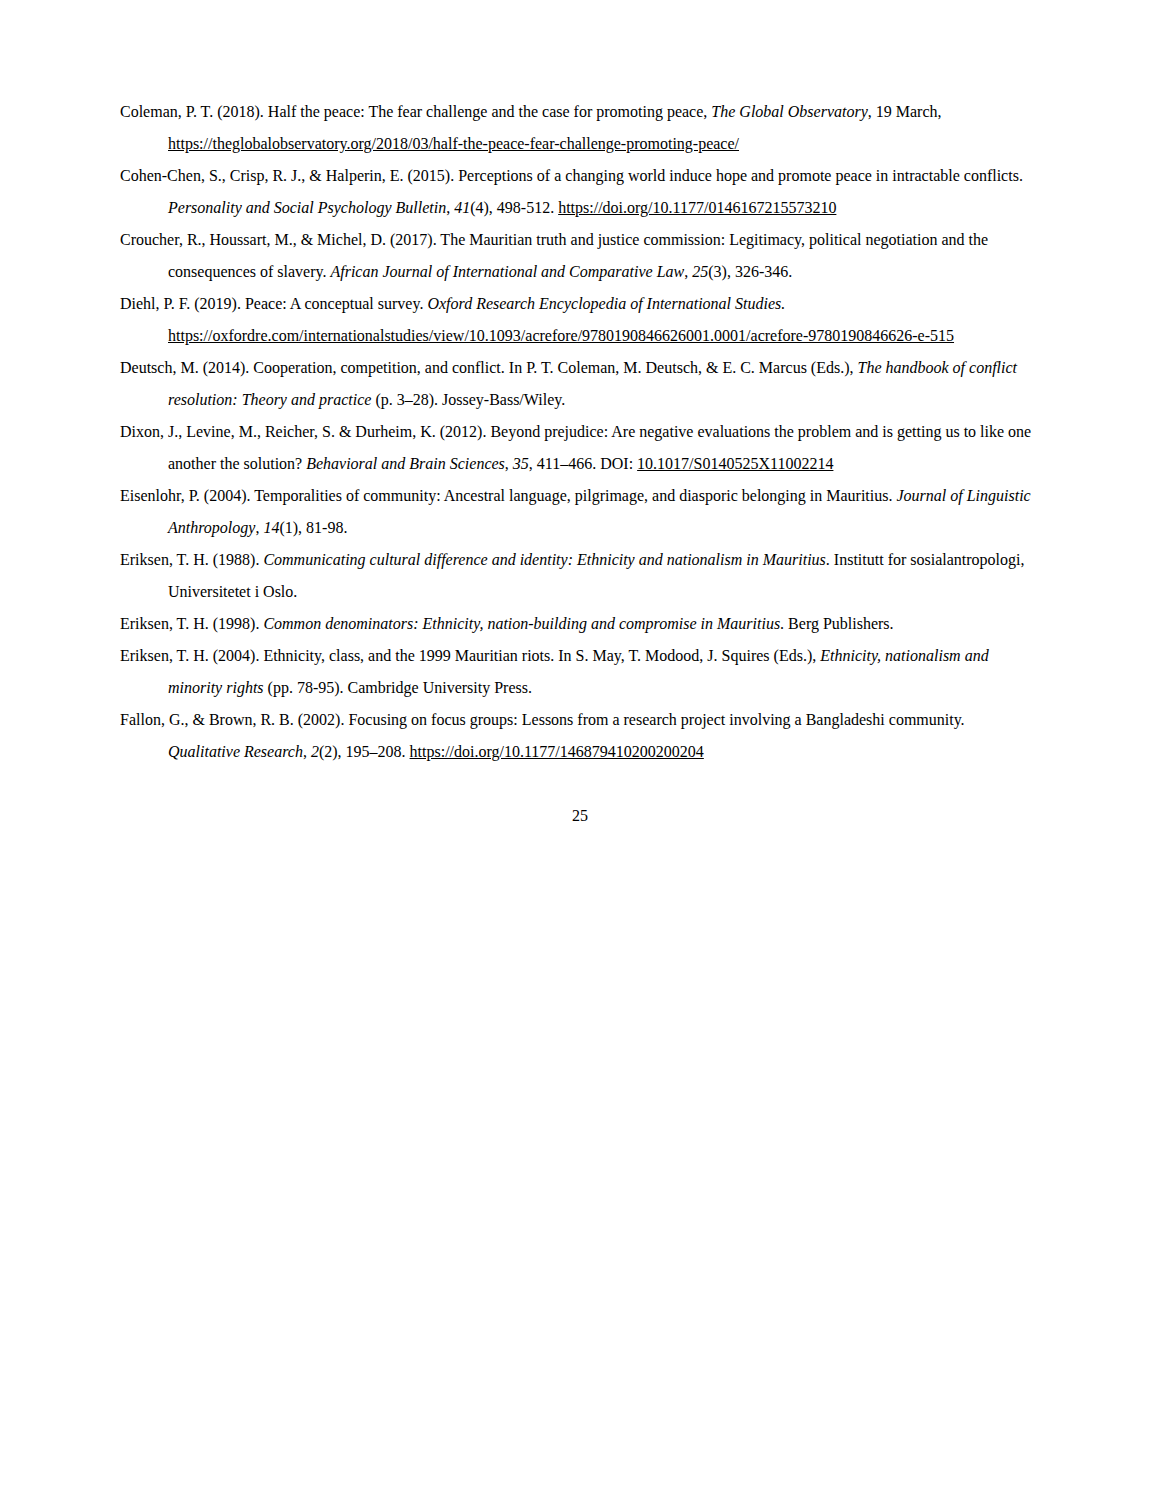Coleman, P. T. (2018). Half the peace: The fear challenge and the case for promoting peace, The Global Observatory, 19 March, https://theglobalobservatory.org/2018/03/half-the-peace-fear-challenge-promoting-peace/
Cohen-Chen, S., Crisp, R. J., & Halperin, E. (2015). Perceptions of a changing world induce hope and promote peace in intractable conflicts. Personality and Social Psychology Bulletin, 41(4), 498-512. https://doi.org/10.1177/0146167215573210
Croucher, R., Houssart, M., & Michel, D. (2017). The Mauritian truth and justice commission: Legitimacy, political negotiation and the consequences of slavery. African Journal of International and Comparative Law, 25(3), 326-346.
Diehl, P. F. (2019). Peace: A conceptual survey. Oxford Research Encyclopedia of International Studies. https://oxfordre.com/internationalstudies/view/10.1093/acrefore/9780190846626001.0001/acrefore-9780190846626-e-515
Deutsch, M. (2014). Cooperation, competition, and conflict. In P. T. Coleman, M. Deutsch, & E. C. Marcus (Eds.), The handbook of conflict resolution: Theory and practice (p. 3–28). Jossey-Bass/Wiley.
Dixon, J., Levine, M., Reicher, S. & Durheim, K. (2012). Beyond prejudice: Are negative evaluations the problem and is getting us to like one another the solution? Behavioral and Brain Sciences, 35, 411–466. DOI: 10.1017/S0140525X11002214
Eisenlohr, P. (2004). Temporalities of community: Ancestral language, pilgrimage, and diasporic belonging in Mauritius. Journal of Linguistic Anthropology, 14(1), 81-98.
Eriksen, T. H. (1988). Communicating cultural difference and identity: Ethnicity and nationalism in Mauritius. Institutt for sosialantropologi, Universitetet i Oslo.
Eriksen, T. H. (1998). Common denominators: Ethnicity, nation-building and compromise in Mauritius. Berg Publishers.
Eriksen, T. H. (2004). Ethnicity, class, and the 1999 Mauritian riots. In S. May, T. Modood, J. Squires (Eds.), Ethnicity, nationalism and minority rights (pp. 78-95). Cambridge University Press.
Fallon, G., & Brown, R. B. (2002). Focusing on focus groups: Lessons from a research project involving a Bangladeshi community. Qualitative Research, 2(2), 195–208. https://doi.org/10.1177/146879410200200204
25